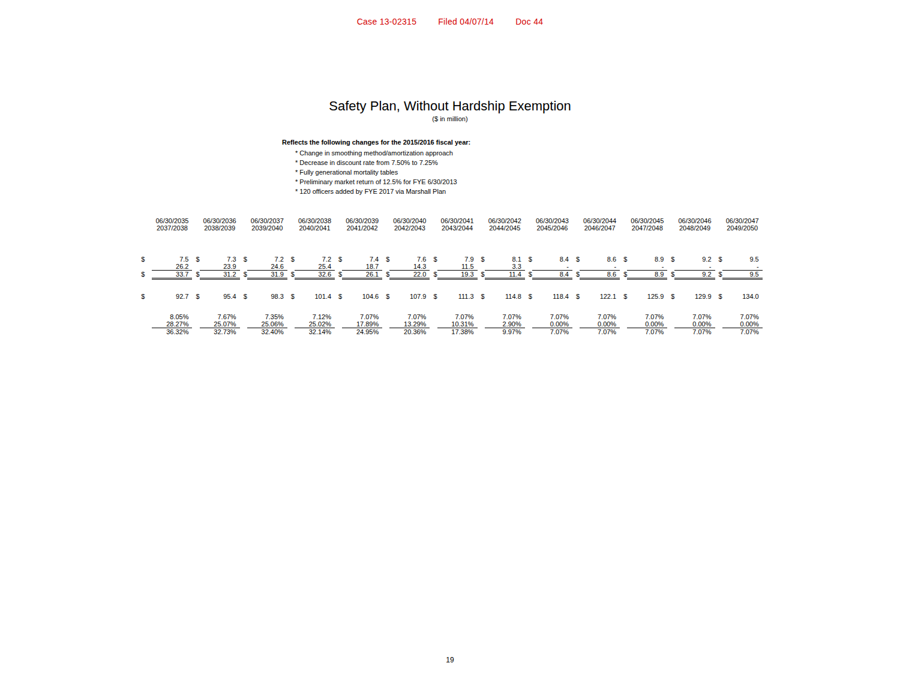Case 13-02315 Filed 04/07/14 Doc 44
Safety Plan, Without Hardship Exemption
($ in million)
Reflects the following changes for the 2015/2016 fiscal year:
Change in smoothing method/amortization approach
Decrease in discount rate from 7.50% to 7.25%
Fully generational mortality tables
Preliminary market return of 12.5% for FYE 6/30/2013
120 officers added by FYE 2017 via Marshall Plan
| | | 06/30/2035 | | 06/30/2036 | | 06/30/2037 | | 06/30/2038 | | 06/30/2039 | | 06/30/2040 | | 06/30/2041 | | 06/30/2042 | | 06/30/2043 | | 06/30/2044 | | 06/30/2045 | | 06/30/2046 | | 06/30/2047 |
| | | 2037/2038 | | 2038/2039 | | 2039/2040 | | 2040/2041 | | 2041/2042 | | 2042/2043 | | 2043/2044 | | 2044/2045 | | 2045/2046 | | 2046/2047 | | 2047/2048 | | 2048/2049 | | 2049/2050 |
| $ | | 7.5 | $ | 7.3 | $ | 7.2 | $ | 7.2 | $ | 7.4 | $ | 7.6 | $ | 7.9 | $ | 8.1 | $ | 8.4 | $ | 8.6 | $ | 8.9 | $ | 9.2 | $ | 9.5 |
| | | 26.2 | | 23.9 | | 24.6 | | 25.4 | | 18.7 | | 14.3 | | 11.5 | | 3.3 | | - | | - | | - | | - | | - |
| $ | | 33.7 | $ | 31.2 | $ | 31.9 | $ | 32.6 | $ | 26.1 | $ | 22.0 | $ | 19.3 | $ | 11.4 | $ | 8.4 | $ | 8.6 | $ | 8.9 | $ | 9.2 | $ | 9.5 |
| $ | | 92.7 | $ | 95.4 | $ | 98.3 | $ | 101.4 | $ | 104.6 | $ | 107.9 | $ | 111.3 | $ | 114.8 | $ | 118.4 | $ | 122.1 | $ | 125.9 | $ | 129.9 | $ | 134.0 |
| | | 8.05% | | 7.67% | | 7.35% | | 7.12% | | 7.07% | | 7.07% | | 7.07% | | 7.07% | | 7.07% | | 7.07% | | 7.07% | | 7.07% | | 7.07% |
| | | 28.27% | | 25.07% | | 25.06% | | 25.02% | | 17.89% | | 13.29% | | 10.31% | | 2.90% | | 0.00% | | 0.00% | | 0.00% | | 0.00% | | 0.00% |
| | | 36.32% | | 32.73% | | 32.40% | | 32.14% | | 24.95% | | 20.36% | | 17.38% | | 9.97% | | 7.07% | | 7.07% | | 7.07% | | 7.07% | | 7.07% |
19